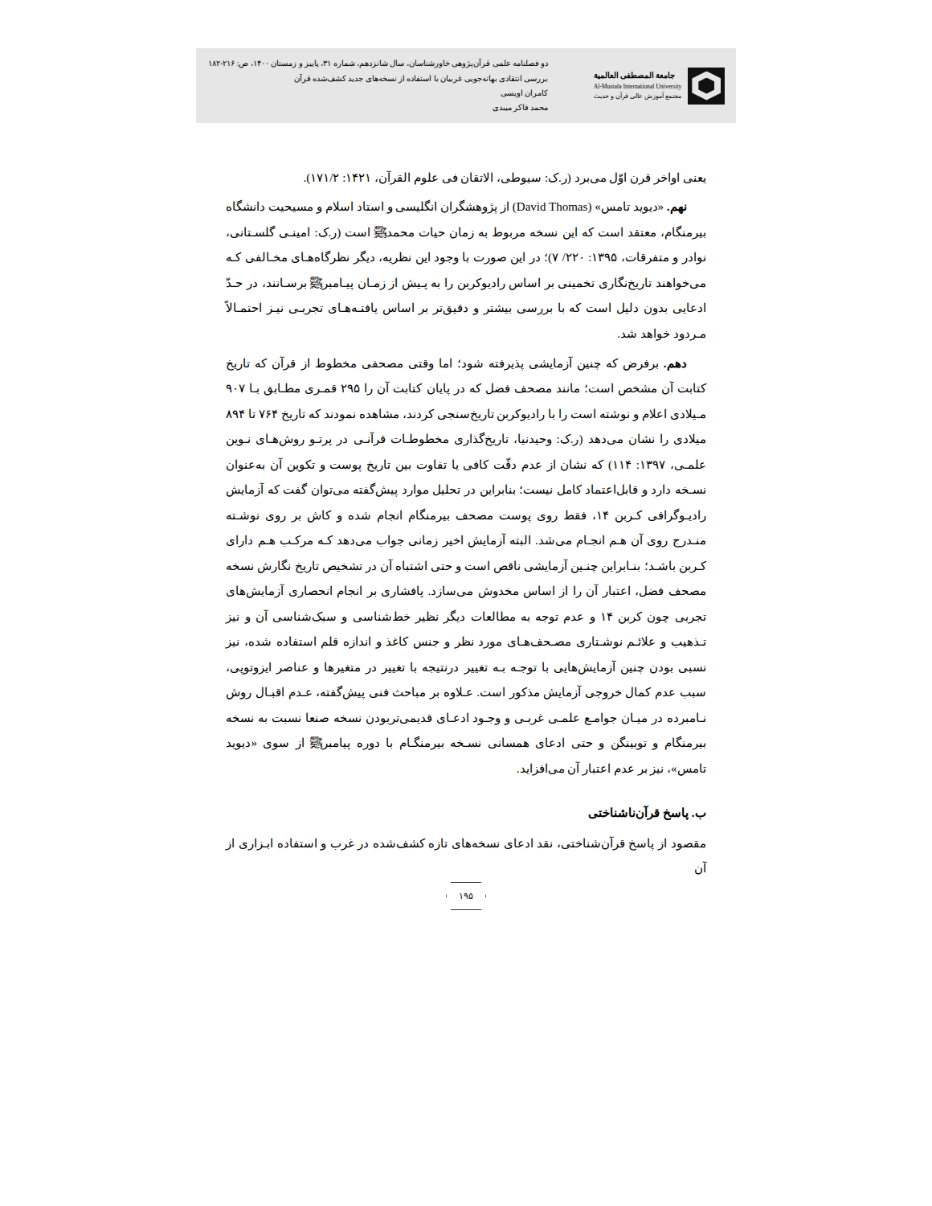دو فصلنامه علمی قرآن‌پژوهی خاورشناسان، سال شانزدهم، شماره ۳۱، پاییز و زمستان ۱۴۰۰، ص: ۲۱۶-۱۸۲
بررسی انتقادی بهانه‌جویی غربیان با استفاده از نسخه‌های جدید کشف‌شده قرآن
کامران اویسی
محمد فاکر میبدی
جامعة المصطفى العالمية
Al-Mustafa International University
مجتمع آموزش عالی قرآن و حدیث
یعنی اواخر قرن اوّل می‌برد (ر.ک: سیوطی، الاتقان فی علوم القرآن، ۱۴۲۱: ۱۷۱/۲).
نهم. «دیوید تامس» (David Thomas) از پژوهشگران انگلیسی و استاد اسلام و مسیحیت دانشگاه بیرمنگام، معتقد است که این نسخه مربوط به زمان حیات محمدﷺ است (ر.ک: امینـی گلسـتانی، نوادر و متفرقات، ۱۳۹۵: ۲۲۰/ ۷)؛ در این صورت با وجود این نظریه، دیگر نظرگاه‌هـای مخـالفی کـه می‌خواهند تاریخ‌نگاری تخمینی بر اساس رادیوکربن را به پـیش از زمـان پیـامبرﷺ برسـانند، در حـدّ ادعایی بدون دلیل است که با بررسی بیشتر و دقیق‌تر بر اساس یافتـه‌هـای تجربـی نیـز احتمـالاً مـردود خواهد شد.
دهم. برفرض که چنین آزمایشی پذیرفته شود؛ اما وقتی مصحفی مخطوط از قرآن که تاریخ کتابت آن مشخص است؛ مانند مصحف فضل که در پایان کتابت آن را ۲۹۵ قمـری مطـابق بـا ۹۰۷ مـیلادی اعلام و نوشته است را با رادیوکربن تاریخ‌سنجی کردند، مشاهده نمودند که تاریخ ۷۶۴ تا ۸۹۴ میلادی را نشان می‌دهد (ر.ک: وحیدنیا، تاریخ‌گذاری مخطوطـات قرآنـی در پرتـو روش‌هـای نـوین علمـی، ۱۳۹۷: ۱۱۴) که نشان از عدم دقّت کافی یا تفاوت بین تاریخ پوست و تکوین آن به‌عنوان نسـخه دارد و قابل‌اعتماد کامل نیست؛ بنابراین در تحلیل موارد پیش‌گفته می‌توان گفت که آزمایش رادیـوگرافی کـربن ۱۴، فقط روی پوست مصحف بیرمنگام انجام شده و کاش بر روی نوشـته منـدرج روی آن هـم انجـام می‌شد. البته آزمایش اخیر زمانی جواب می‌دهد کـه مرکـب هـم دارای کـربن باشـد؛ بنـابراین چنـین آزمایشی ناقص است و حتی اشتباه آن در تشخیص تاریخ نگارش نسخه مصحف فضل، اعتبار آن را از اساس مخدوش می‌سازد. پافشاری بر انجام انحصاری آزمایش‌های تجربی چون کربن ۱۴ و عدم توجه به مطالعات دیگر نظیر خط‌شناسی و سبک‌شناسی آن و نیز تـذهیب و علائـم نوشـتاری مصـحف‌هـای مورد نظر و جنس کاغذ و اندازه قلم استفاده شده، نیز نسبی بودن چنین آزمایش‌هایی با توجـه بـه تغییر درنتیجه با تغییر در متغیرها و عناصر ایزوتوپی، سبب عدم کمال خروجی آزمایش مذکور است. عـلاوه بر مباحث فنی پیش‌گفته، عـدم اقبـال روش نـامبرده در میـان جوامـع علمـی غربـی و وجـود ادعـای قدیمی‌تربودن نسخه صنعا نسبت به نسخه بیرمنگام و توبینگن و حتی ادعای همسانی نسـخه بیرمنگـام با دوره پیامبرﷺ از سوی «دیوید تامس»، نیز بر عدم اعتبار آن می‌افزاید.
ب. پاسخ قرآن‌ناشناختی
مقصود از پاسخ قرآن‌شناختی، نقد ادعای نسخه‌های تازه کشف‌شده در غرب و استفاده ابـزاری از آن
۱۹۵